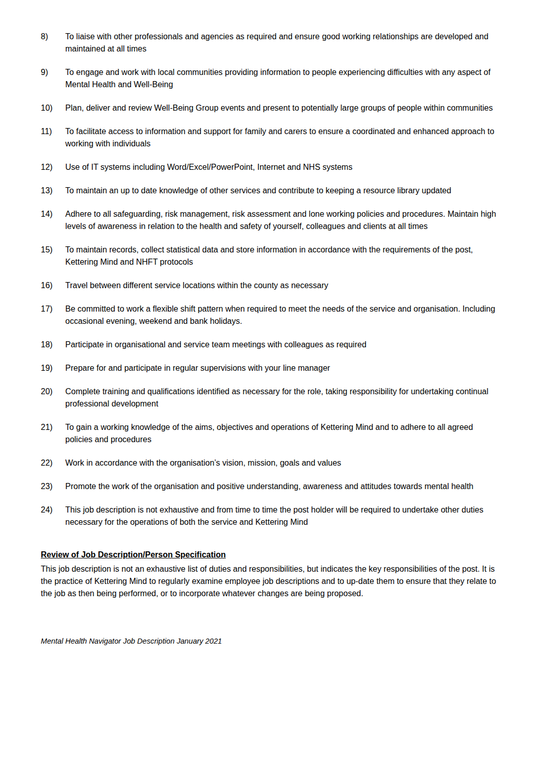To liaise with other professionals and agencies as required and ensure good working relationships are developed and maintained at all times
To engage and work with local communities providing information to people experiencing difficulties with any aspect of Mental Health and Well-Being
Plan, deliver and review Well-Being Group events and present to potentially large groups of people within communities
To facilitate access to information and support for family and carers to ensure a coordinated and enhanced approach to working with individuals
Use of IT systems including Word/Excel/PowerPoint, Internet and NHS systems
To maintain an up to date knowledge of other services and contribute to keeping a resource library updated
Adhere to all safeguarding, risk management, risk assessment and lone working policies and procedures. Maintain high levels of awareness in relation to the health and safety of yourself, colleagues and clients at all times
To maintain records, collect statistical data and store information in accordance with the requirements of the post, Kettering Mind and NHFT protocols
Travel between different service locations within the county as necessary
Be committed to work a flexible shift pattern when required to meet the needs of the service and organisation. Including occasional evening, weekend and bank holidays.
Participate in organisational and service team meetings with colleagues as required
Prepare for and participate in regular supervisions with your line manager
Complete training and qualifications identified as necessary for the role, taking responsibility for undertaking continual professional development
To gain a working knowledge of the aims, objectives and operations of Kettering Mind and to adhere to all agreed policies and procedures
Work in accordance with the organisation’s vision, mission, goals and values
Promote the work of the organisation and positive understanding, awareness and attitudes towards mental health
This job description is not exhaustive and from time to time the post holder will be required to undertake other duties necessary for the operations of both the service and Kettering Mind
Review of Job Description/Person Specification
This job description is not an exhaustive list of duties and responsibilities, but indicates the key responsibilities of the post. It is the practice of Kettering Mind to regularly examine employee job descriptions and to up-date them to ensure that they relate to the job as then being performed, or to incorporate whatever changes are being proposed.
Mental Health Navigator Job Description January 2021